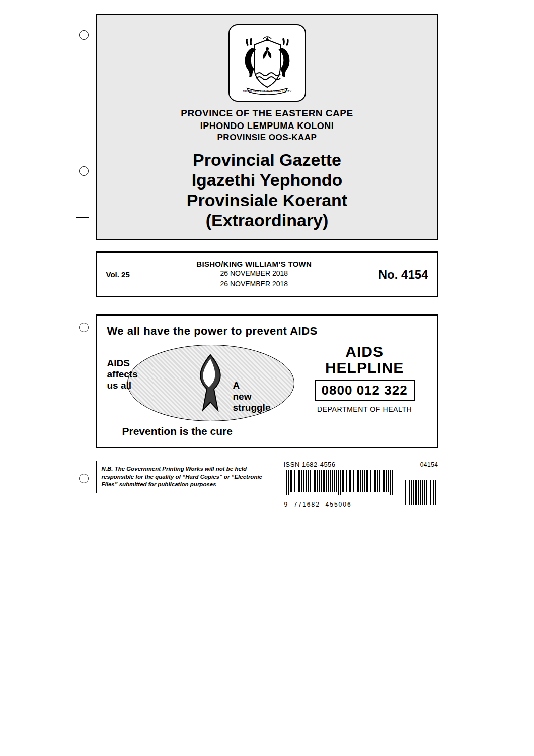DEVELOPMENT THROUGH UNITY
PROVINCE OF THE EASTERN CAPE
IPHONDO LEMPUMA KOLONI
PROVINSIE OOS-KAAP
Provincial Gazette Igazethi Yephondo Provinsiale Koerant (Extraordinary)
Vol. 25
BISHO/KING WILLIAM’S TOWN
26 NOVEMBER 2018
26 NOVEMBER 2018
No. 4154
We all have the power to prevent AIDS
AIDS
affects
us all
A
new
struggle
Prevention is the cure
AIDS
HELPLINE
0800 012 322
DEPARTMENT OF HEALTH
N.B. The Government Printing Works will not be held responsible for the quality of “Hard Copies” or “Electronic Files” submitted for publication purposes
ISSN 1682-4556 04154
9 771682 455006